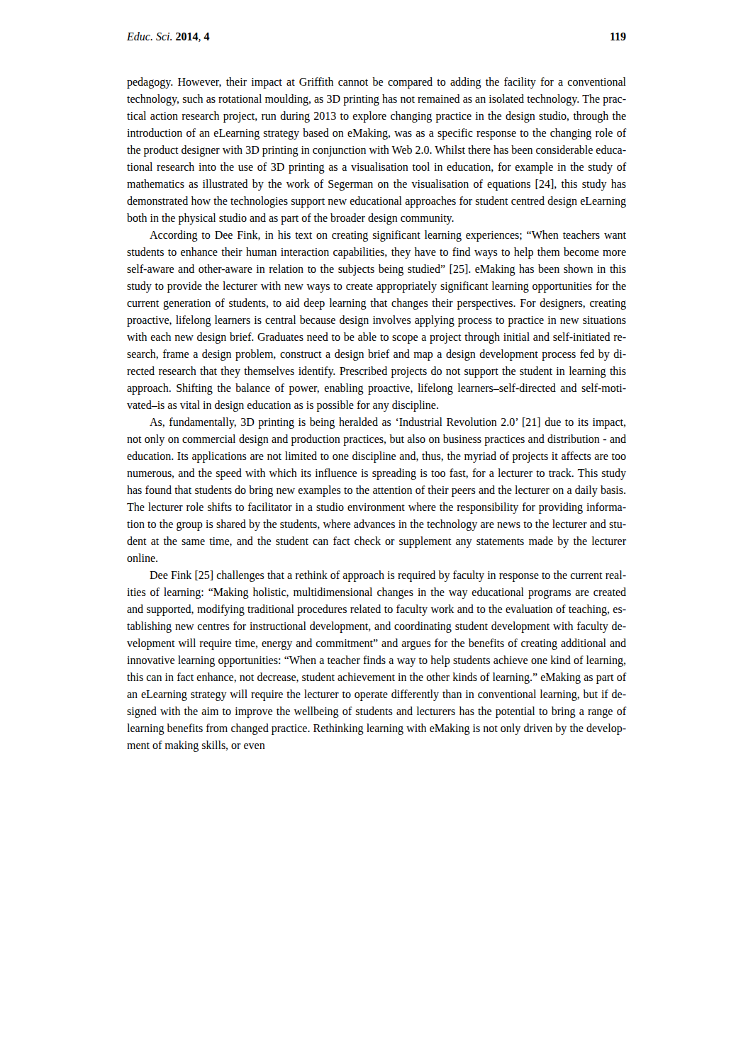Educ. Sci. 2014, 4
119
pedagogy. However, their impact at Griffith cannot be compared to adding the facility for a conventional technology, such as rotational moulding, as 3D printing has not remained as an isolated technology. The practical action research project, run during 2013 to explore changing practice in the design studio, through the introduction of an eLearning strategy based on eMaking, was as a specific response to the changing role of the product designer with 3D printing in conjunction with Web 2.0. Whilst there has been considerable educational research into the use of 3D printing as a visualisation tool in education, for example in the study of mathematics as illustrated by the work of Segerman on the visualisation of equations [24], this study has demonstrated how the technologies support new educational approaches for student centred design eLearning both in the physical studio and as part of the broader design community.
According to Dee Fink, in his text on creating significant learning experiences; “When teachers want students to enhance their human interaction capabilities, they have to find ways to help them become more self-aware and other-aware in relation to the subjects being studied” [25]. eMaking has been shown in this study to provide the lecturer with new ways to create appropriately significant learning opportunities for the current generation of students, to aid deep learning that changes their perspectives. For designers, creating proactive, lifelong learners is central because design involves applying process to practice in new situations with each new design brief. Graduates need to be able to scope a project through initial and self-initiated research, frame a design problem, construct a design brief and map a design development process fed by directed research that they themselves identify. Prescribed projects do not support the student in learning this approach. Shifting the balance of power, enabling proactive, lifelong learners–self-directed and self-motivated–is as vital in design education as is possible for any discipline.
As, fundamentally, 3D printing is being heralded as ‘Industrial Revolution 2.0’ [21] due to its impact, not only on commercial design and production practices, but also on business practices and distribution - and education. Its applications are not limited to one discipline and, thus, the myriad of projects it affects are too numerous, and the speed with which its influence is spreading is too fast, for a lecturer to track. This study has found that students do bring new examples to the attention of their peers and the lecturer on a daily basis. The lecturer role shifts to facilitator in a studio environment where the responsibility for providing information to the group is shared by the students, where advances in the technology are news to the lecturer and student at the same time, and the student can fact check or supplement any statements made by the lecturer online.
Dee Fink [25] challenges that a rethink of approach is required by faculty in response to the current realities of learning: “Making holistic, multidimensional changes in the way educational programs are created and supported, modifying traditional procedures related to faculty work and to the evaluation of teaching, establishing new centres for instructional development, and coordinating student development with faculty development will require time, energy and commitment” and argues for the benefits of creating additional and innovative learning opportunities: “When a teacher finds a way to help students achieve one kind of learning, this can in fact enhance, not decrease, student achievement in the other kinds of learning.” eMaking as part of an eLearning strategy will require the lecturer to operate differently than in conventional learning, but if designed with the aim to improve the wellbeing of students and lecturers has the potential to bring a range of learning benefits from changed practice. Rethinking learning with eMaking is not only driven by the development of making skills, or even